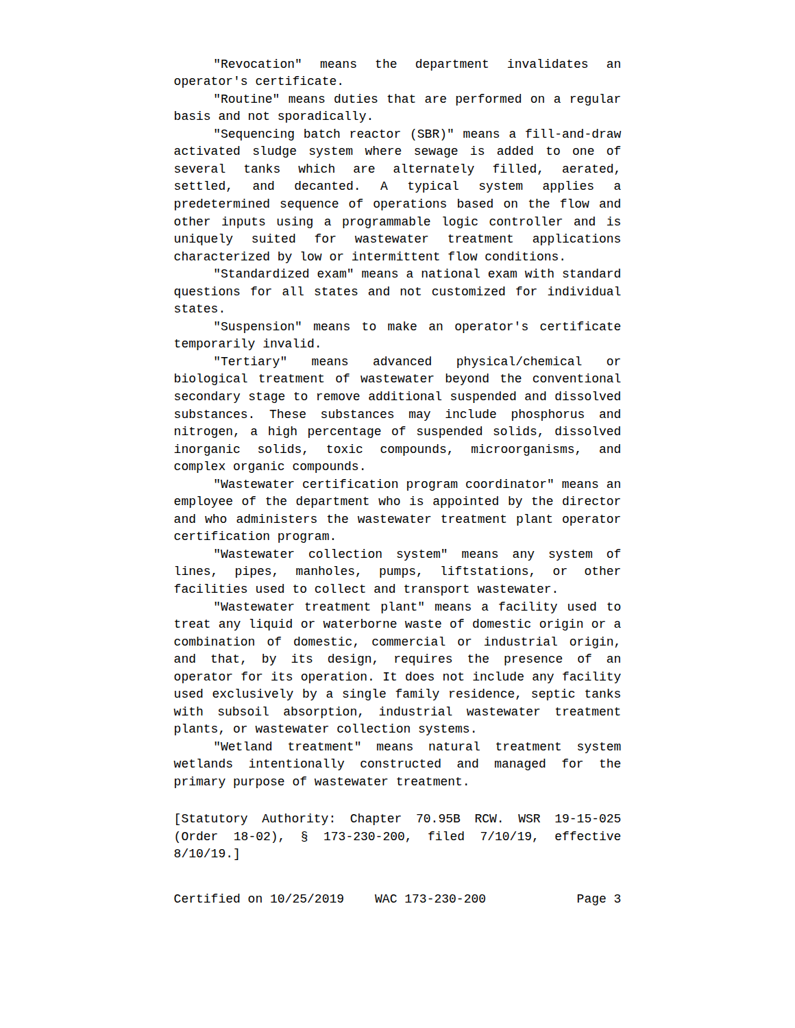"Revocation" means the department invalidates an operator's certificate.
"Routine" means duties that are performed on a regular basis and not sporadically.
"Sequencing batch reactor (SBR)" means a fill-and-draw activated sludge system where sewage is added to one of several tanks which are alternately filled, aerated, settled, and decanted. A typical system applies a predetermined sequence of operations based on the flow and other inputs using a programmable logic controller and is uniquely suited for wastewater treatment applications characterized by low or intermittent flow conditions.
"Standardized exam" means a national exam with standard questions for all states and not customized for individual states.
"Suspension" means to make an operator's certificate temporarily invalid.
"Tertiary" means advanced physical/chemical or biological treatment of wastewater beyond the conventional secondary stage to remove additional suspended and dissolved substances. These substances may include phosphorus and nitrogen, a high percentage of suspended solids, dissolved inorganic solids, toxic compounds, microorganisms, and complex organic compounds.
"Wastewater certification program coordinator" means an employee of the department who is appointed by the director and who administers the wastewater treatment plant operator certification program.
"Wastewater collection system" means any system of lines, pipes, manholes, pumps, liftstations, or other facilities used to collect and transport wastewater.
"Wastewater treatment plant" means a facility used to treat any liquid or waterborne waste of domestic origin or a combination of domestic, commercial or industrial origin, and that, by its design, requires the presence of an operator for its operation. It does not include any facility used exclusively by a single family residence, septic tanks with subsoil absorption, industrial wastewater treatment plants, or wastewater collection systems.
"Wetland treatment" means natural treatment system wetlands intentionally constructed and managed for the primary purpose of wastewater treatment.
[Statutory Authority: Chapter 70.95B RCW. WSR 19-15-025 (Order 18-02), § 173-230-200, filed 7/10/19, effective 8/10/19.]
Certified on 10/25/2019 WAC 173-230-200 Page 3